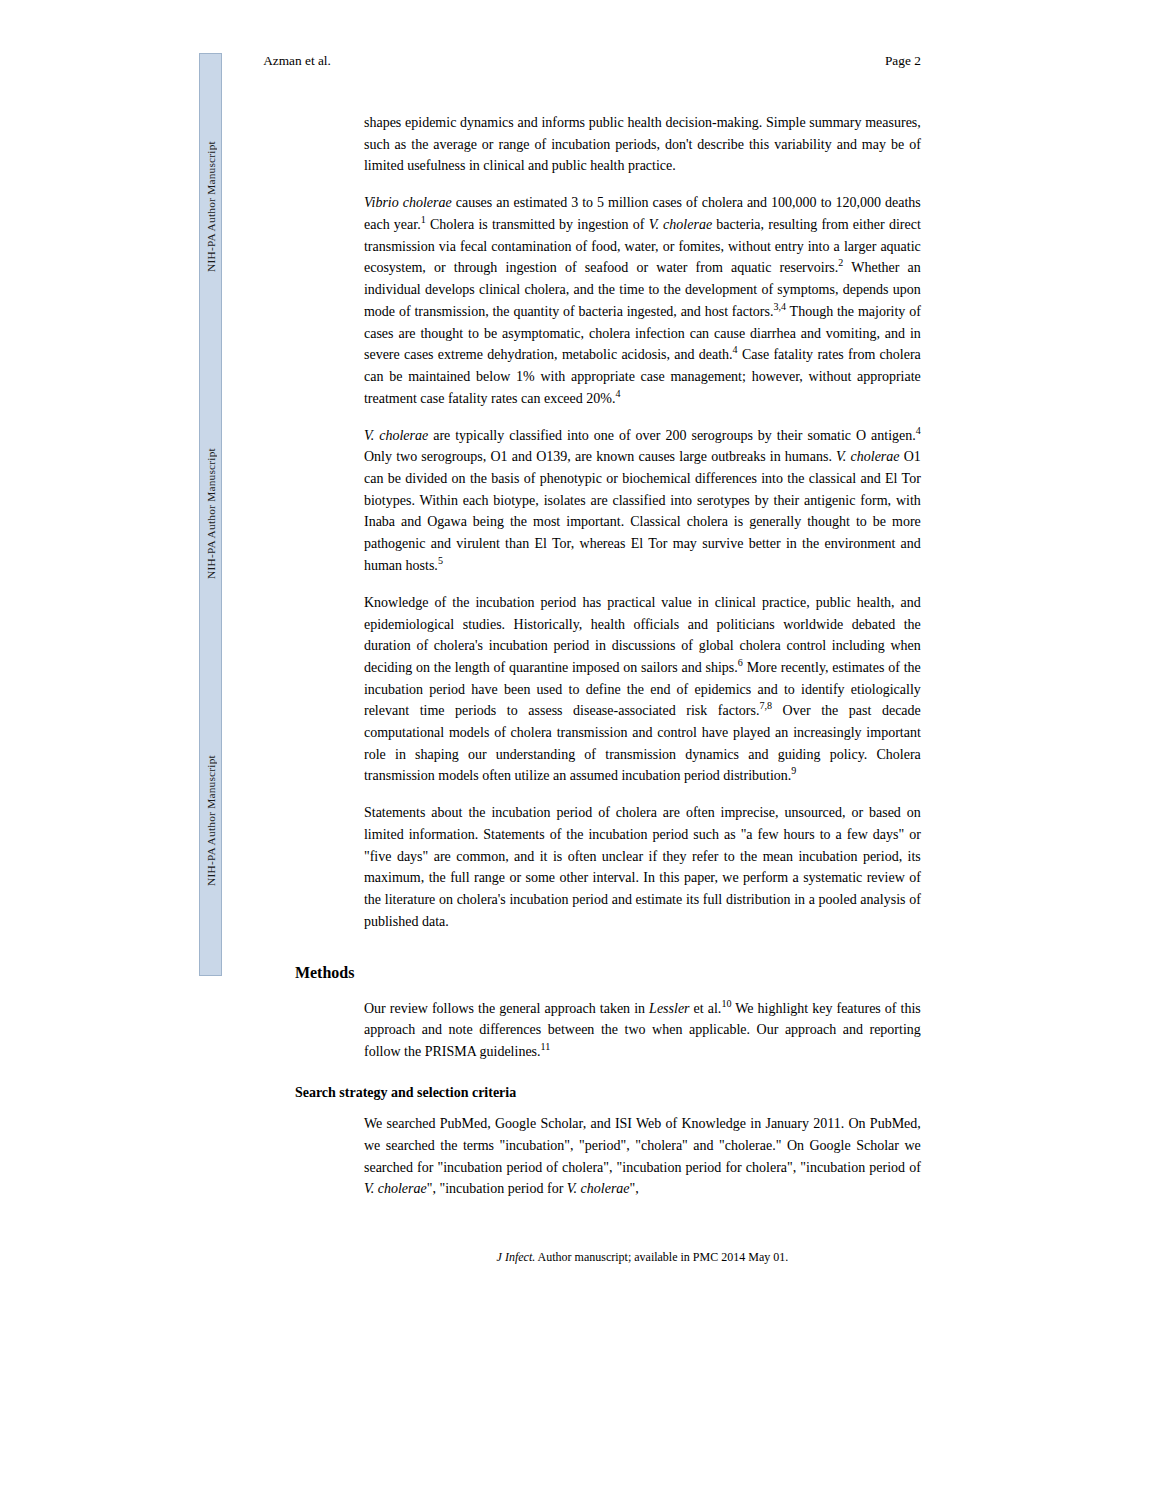NIH-PA Author Manuscript NIH-PA Author Manuscript NIH-PA Author Manuscript
Azman et al.
Page 2
shapes epidemic dynamics and informs public health decision-making. Simple summary measures, such as the average or range of incubation periods, don't describe this variability and may be of limited usefulness in clinical and public health practice.
Vibrio cholerae causes an estimated 3 to 5 million cases of cholera and 100,000 to 120,000 deaths each year.1 Cholera is transmitted by ingestion of V. cholerae bacteria, resulting from either direct transmission via fecal contamination of food, water, or fomites, without entry into a larger aquatic ecosystem, or through ingestion of seafood or water from aquatic reservoirs.2 Whether an individual develops clinical cholera, and the time to the development of symptoms, depends upon mode of transmission, the quantity of bacteria ingested, and host factors.3,4 Though the majority of cases are thought to be asymptomatic, cholera infection can cause diarrhea and vomiting, and in severe cases extreme dehydration, metabolic acidosis, and death.4 Case fatality rates from cholera can be maintained below 1% with appropriate case management; however, without appropriate treatment case fatality rates can exceed 20%.4
V. cholerae are typically classified into one of over 200 serogroups by their somatic O antigen.4 Only two serogroups, O1 and O139, are known causes large outbreaks in humans. V. cholerae O1 can be divided on the basis of phenotypic or biochemical differences into the classical and El Tor biotypes. Within each biotype, isolates are classified into serotypes by their antigenic form, with Inaba and Ogawa being the most important. Classical cholera is generally thought to be more pathogenic and virulent than El Tor, whereas El Tor may survive better in the environment and human hosts.5
Knowledge of the incubation period has practical value in clinical practice, public health, and epidemiological studies. Historically, health officials and politicians worldwide debated the duration of cholera's incubation period in discussions of global cholera control including when deciding on the length of quarantine imposed on sailors and ships.6 More recently, estimates of the incubation period have been used to define the end of epidemics and to identify etiologically relevant time periods to assess disease-associated risk factors.7,8 Over the past decade computational models of cholera transmission and control have played an increasingly important role in shaping our understanding of transmission dynamics and guiding policy. Cholera transmission models often utilize an assumed incubation period distribution.9
Statements about the incubation period of cholera are often imprecise, unsourced, or based on limited information. Statements of the incubation period such as "a few hours to a few days" or "five days" are common, and it is often unclear if they refer to the mean incubation period, its maximum, the full range or some other interval. In this paper, we perform a systematic review of the literature on cholera's incubation period and estimate its full distribution in a pooled analysis of published data.
Methods
Our review follows the general approach taken in Lessler et al.10 We highlight key features of this approach and note differences between the two when applicable. Our approach and reporting follow the PRISMA guidelines.11
Search strategy and selection criteria
We searched PubMed, Google Scholar, and ISI Web of Knowledge in January 2011. On PubMed, we searched the terms "incubation", "period", "cholera" and "cholerae." On Google Scholar we searched for "incubation period of cholera", "incubation period for cholera", "incubation period of V. cholerae", "incubation period for V. cholerae",
J Infect. Author manuscript; available in PMC 2014 May 01.